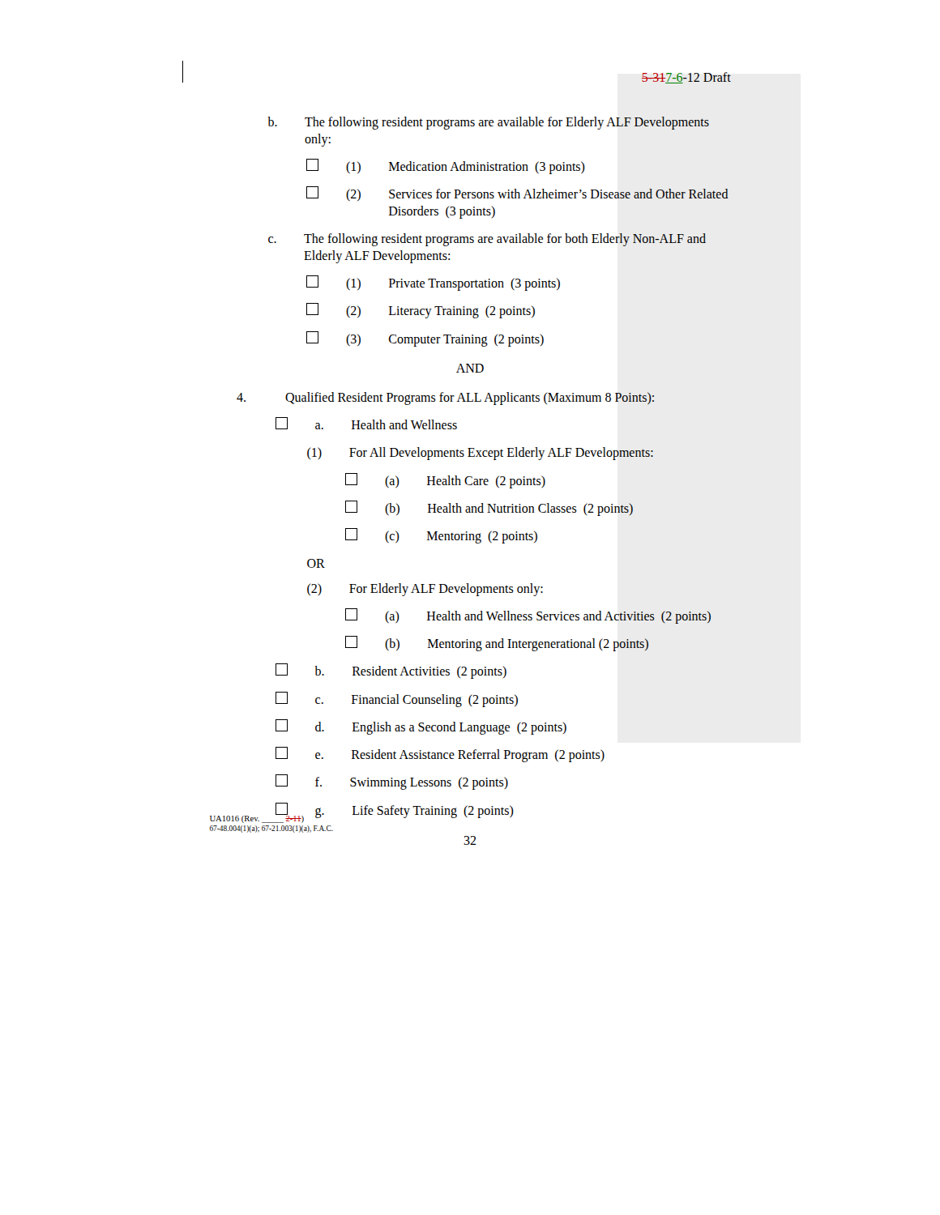5-317-6-12 Draft
b. The following resident programs are available for Elderly ALF Developments only:
(1) Medication Administration (3 points)
(2) Services for Persons with Alzheimer’s Disease and Other Related Disorders (3 points)
c. The following resident programs are available for both Elderly Non-ALF and Elderly ALF Developments:
(1) Private Transportation (3 points)
(2) Literacy Training (2 points)
(3) Computer Training (2 points)
AND
4. Qualified Resident Programs for ALL Applicants (Maximum 8 Points):
a. Health and Wellness
(1) For All Developments Except Elderly ALF Developments:
(a) Health Care (2 points)
(b) Health and Nutrition Classes (2 points)
(c) Mentoring (2 points)
OR
(2) For Elderly ALF Developments only:
(a) Health and Wellness Services and Activities (2 points)
(b) Mentoring and Intergenerational (2 points)
b. Resident Activities (2 points)
c. Financial Counseling (2 points)
d. English as a Second Language (2 points)
e. Resident Assistance Referral Program (2 points)
f. Swimming Lessons (2 points)
g. Life Safety Training (2 points)
UA1016 (Rev. _____ 2-11)
67-48.004(1)(a); 67-21.003(1)(a), F.A.C.
32